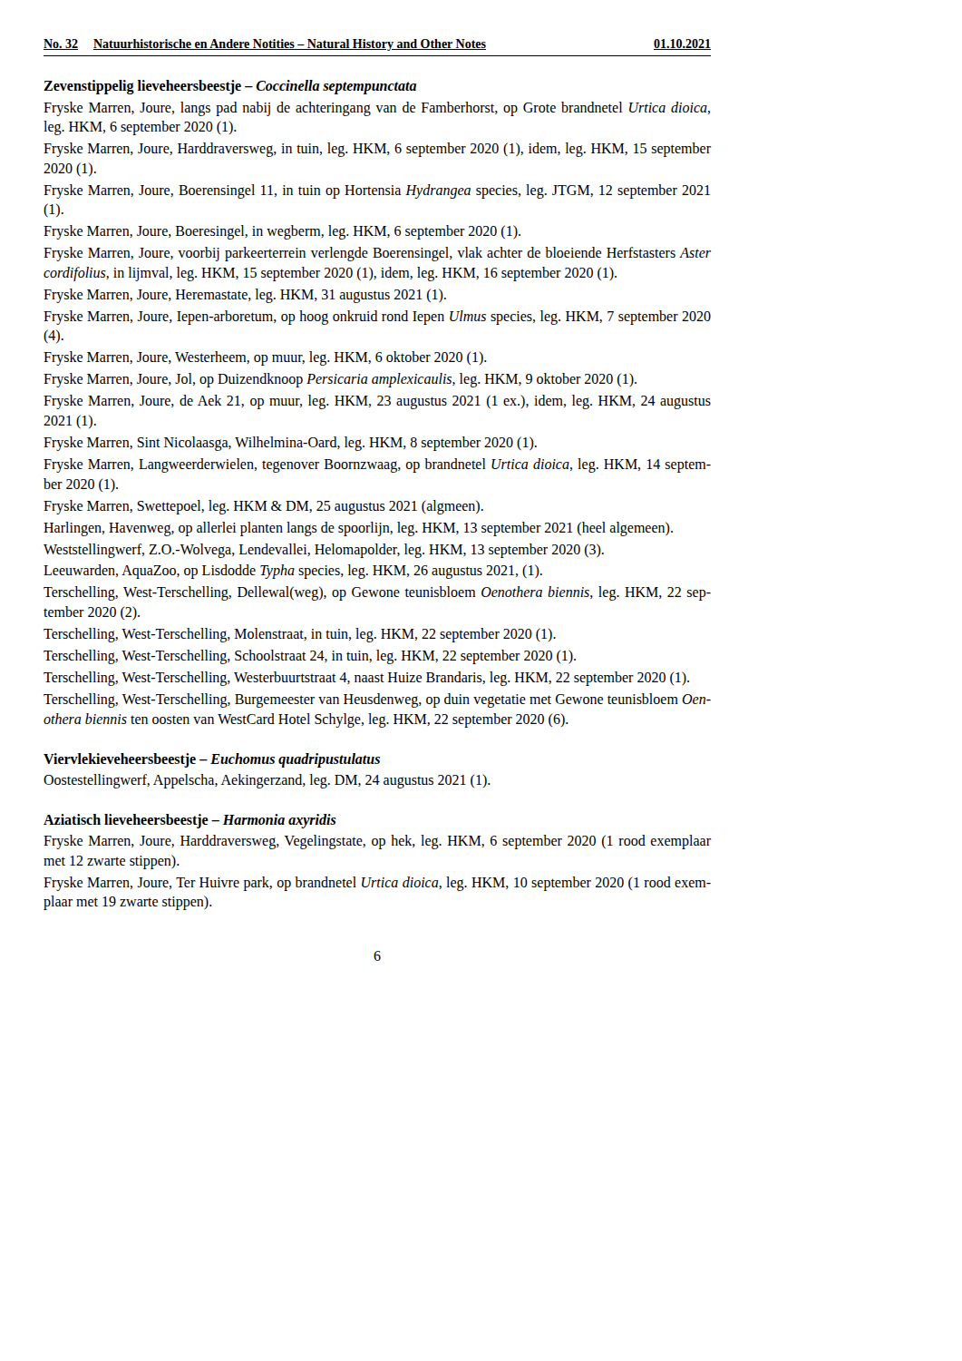No. 32 Natuurhistorische en Andere Notities – Natural History and Other Notes 01.10.2021
Zevenstippelig lieveheersbeestje – Coccinella septempunctata
Fryske Marren, Joure, langs pad nabij de achteringang van de Famberhorst, op Grote brandnetel Urtica dioica, leg. HKM, 6 september 2020 (1).
Fryske Marren, Joure, Harddraversweg, in tuin, leg. HKM, 6 september 2020 (1), idem, leg. HKM, 15 september 2020 (1).
Fryske Marren, Joure, Boerensingel 11, in tuin op Hortensia Hydrangea species, leg. JTGM, 12 september 2021 (1).
Fryske Marren, Joure, Boeresingel, in wegberm, leg. HKM, 6 september 2020 (1).
Fryske Marren, Joure, voorbij parkeerterrein verlengde Boerensingel, vlak achter de bloeiende Herfstasters Aster cordifolius, in lijmval, leg. HKM, 15 september 2020 (1), idem, leg. HKM, 16 september 2020 (1).
Fryske Marren, Joure, Heremastate, leg. HKM, 31 augustus 2021 (1).
Fryske Marren, Joure, Iepen-arboretum, op hoog onkruid rond Iepen Ulmus species, leg. HKM, 7 september 2020 (4).
Fryske Marren, Joure, Westerheem, op muur, leg. HKM, 6 oktober 2020 (1).
Fryske Marren, Joure, Jol, op Duizendknoop Persicaria amplexicaulis, leg. HKM, 9 oktober 2020 (1).
Fryske Marren, Joure, de Aek 21, op muur, leg. HKM, 23 augustus 2021 (1 ex.), idem, leg. HKM, 24 augustus 2021 (1).
Fryske Marren, Sint Nicolaasga, Wilhelmina-Oard, leg. HKM, 8 september 2020 (1).
Fryske Marren, Langweerderwielen, tegenover Boornzwaag, op brandnetel Urtica dioica, leg. HKM, 14 september 2020 (1).
Fryske Marren, Swettepoel, leg. HKM & DM, 25 augustus 2021 (algmeen).
Harlingen, Havenweg, op allerlei planten langs de spoorlijn, leg. HKM, 13 september 2021 (heel algemeen).
Weststellingwerf, Z.O.-Wolvega, Lendevallei, Helomapolder, leg. HKM, 13 september 2020 (3).
Leeuwarden, AquaZoo, op Lisdodde Typha species, leg. HKM, 26 augustus 2021, (1).
Terschelling, West-Terschelling, Dellewal(weg), op Gewone teunisbloem Oenothera biennis, leg. HKM, 22 september 2020 (2).
Terschelling, West-Terschelling, Molenstraat, in tuin, leg. HKM, 22 september 2020 (1).
Terschelling, West-Terschelling, Schoolstraat 24, in tuin, leg. HKM, 22 september 2020 (1).
Terschelling, West-Terschelling, Westerbuurtstraat 4, naast Huize Brandaris, leg. HKM, 22 september 2020 (1).
Terschelling, West-Terschelling, Burgemeester van Heusdenweg, op duin vegetatie met Gewone teunisbloem Oenothera biennis ten oosten van WestCard Hotel Schylge, leg. HKM, 22 september 2020 (6).
Viervlekieveheersbeestje – Euchomus quadripustulatus
Oostestellingwerf, Appelscha, Aekingerzand, leg. DM, 24 augustus 2021 (1).
Aziatisch lieveheersbeestje – Harmonia axyridis
Fryske Marren, Joure, Harddraversweg, Vegelingstate, op hek, leg. HKM, 6 september 2020 (1 rood exemplaar met 12 zwarte stippen).
Fryske Marren, Joure, Ter Huivre park, op brandnetel Urtica dioica, leg. HKM, 10 september 2020 (1 rood exemplaar met 19 zwarte stippen).
6